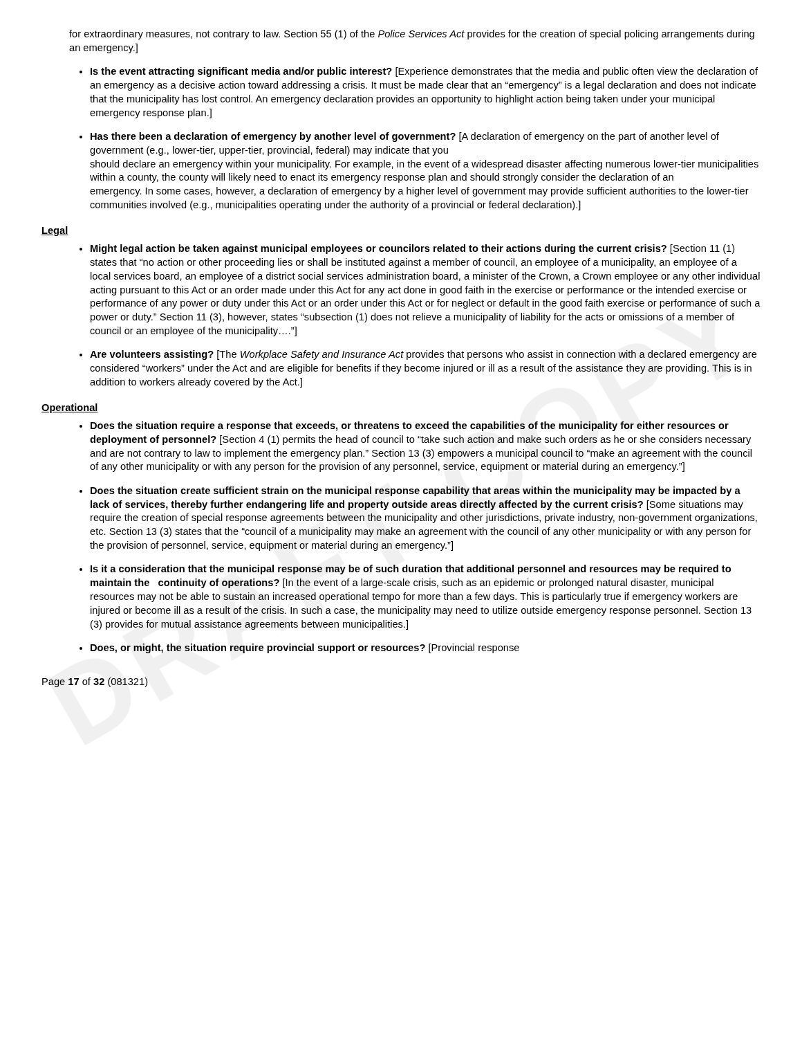DRAFT COPY
for extraordinary measures, not contrary to law. Section 55 (1) of the Police Services Act provides for the creation of special policing arrangements during an emergency.]
Is the event attracting significant media and/or public interest? [Experience demonstrates that the media and public often view the declaration of an emergency as a decisive action toward addressing a crisis. It must be made clear that an “emergency” is a legal declaration and does not indicate that the municipality has lost control. An emergency declaration provides an opportunity to highlight action being taken under your municipal emergency response plan.]
Has there been a declaration of emergency by another level of government? [A declaration of emergency on the part of another level of government (e.g., lower-tier, upper-tier, provincial, federal) may indicate that you
should declare an emergency within your municipality. For example, in the event of a widespread disaster affecting numerous lower-tier municipalities within a county, the county will likely need to enact its emergency response plan and should strongly consider the declaration of an
emergency. In some cases, however, a declaration of emergency by a higher level of government may provide sufficient authorities to the lower-tier
communities involved (e.g., municipalities operating under the authority of a provincial or federal declaration).]
Legal
Might legal action be taken against municipal employees or councilors related to their actions during the current crisis? [Section 11 (1) states that “no action or other proceeding lies or shall be instituted against a member of council, an employee of a municipality, an employee of a local services board, an employee of a district social services administration board, a minister of the Crown, a Crown employee or any other individual acting pursuant to this Act or an order made under this Act for any act done in good faith in the exercise or performance or the intended exercise or performance of any power or duty under this Act or an order under this Act or for neglect or default in the good faith exercise or performance of such a power or duty.” Section 11 (3), however, states “subsection (1) does not relieve a municipality of liability for the acts or omissions of a member of council or an employee of the municipality….”]
Are volunteers assisting? [The Workplace Safety and Insurance Act provides that persons who assist in connection with a declared emergency are considered “workers” under the Act and are eligible for benefits if they become injured or ill as a result of the assistance they are providing. This is in addition to workers already covered by the Act.]
Operational
Does the situation require a response that exceeds, or threatens to exceed the capabilities of the municipality for either resources or deployment of personnel? [Section 4 (1) permits the head of council to “take such action and make such orders as he or she considers necessary and are not contrary to law to implement the emergency plan.” Section 13 (3) empowers a municipal council to “make an agreement with the council of any other municipality or with any person for the provision of any personnel, service, equipment or material during an emergency.”]
Does the situation create sufficient strain on the municipal response capability that areas within the municipality may be impacted by a lack of services, thereby further endangering life and property outside areas directly affected by the current crisis? [Some situations may require the creation of special response agreements between the municipality and other jurisdictions, private industry, non-government organizations, etc. Section 13 (3) states that the “council of a municipality may make an agreement with the council of any other municipality or with any person for the provision of personnel, service, equipment or material during an emergency.”]
Is it a consideration that the municipal response may be of such duration that additional personnel and resources may be required to maintain the continuity of operations? [In the event of a large-scale crisis, such as an epidemic or prolonged natural disaster, municipal resources may not be able to sustain an increased operational tempo for more than a few days. This is particularly true if emergency workers are injured or become ill as a result of the crisis. In such a case, the municipality may need to utilize outside emergency response personnel. Section 13 (3) provides for mutual assistance agreements between municipalities.]
Does, or might, the situation require provincial support or resources? [Provincial response
Page 17 of 32 (081321)